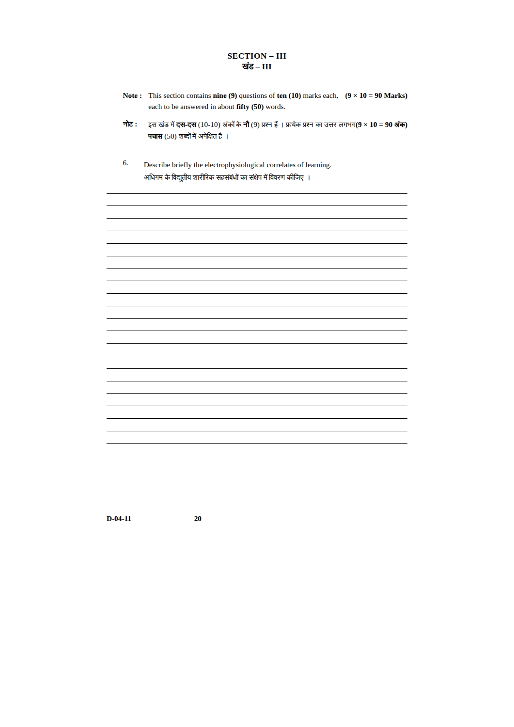SECTION – III
खंड – III
Note :
(9 × 10 = 90 Marks) This section contains nine (9) questions of ten (10) marks each, each to be answered in about fifty (50) words.
नोट :
(9 × 10 = 90 अंक) इस खंड में दस-दस (10-10) अंकों के नौ (9) प्रश्न हैं । प्रत्येक प्रश्न का उत्तर लगभग पचास (50) शब्दों में अपेक्षित है ।
6.
Describe briefly the electrophysiological correlates of learning.
अधिगम के विद्युतीय शारीरिक सहसंबंधों का संक्षेप में विवरण कीजिए ।
D-04-11 20